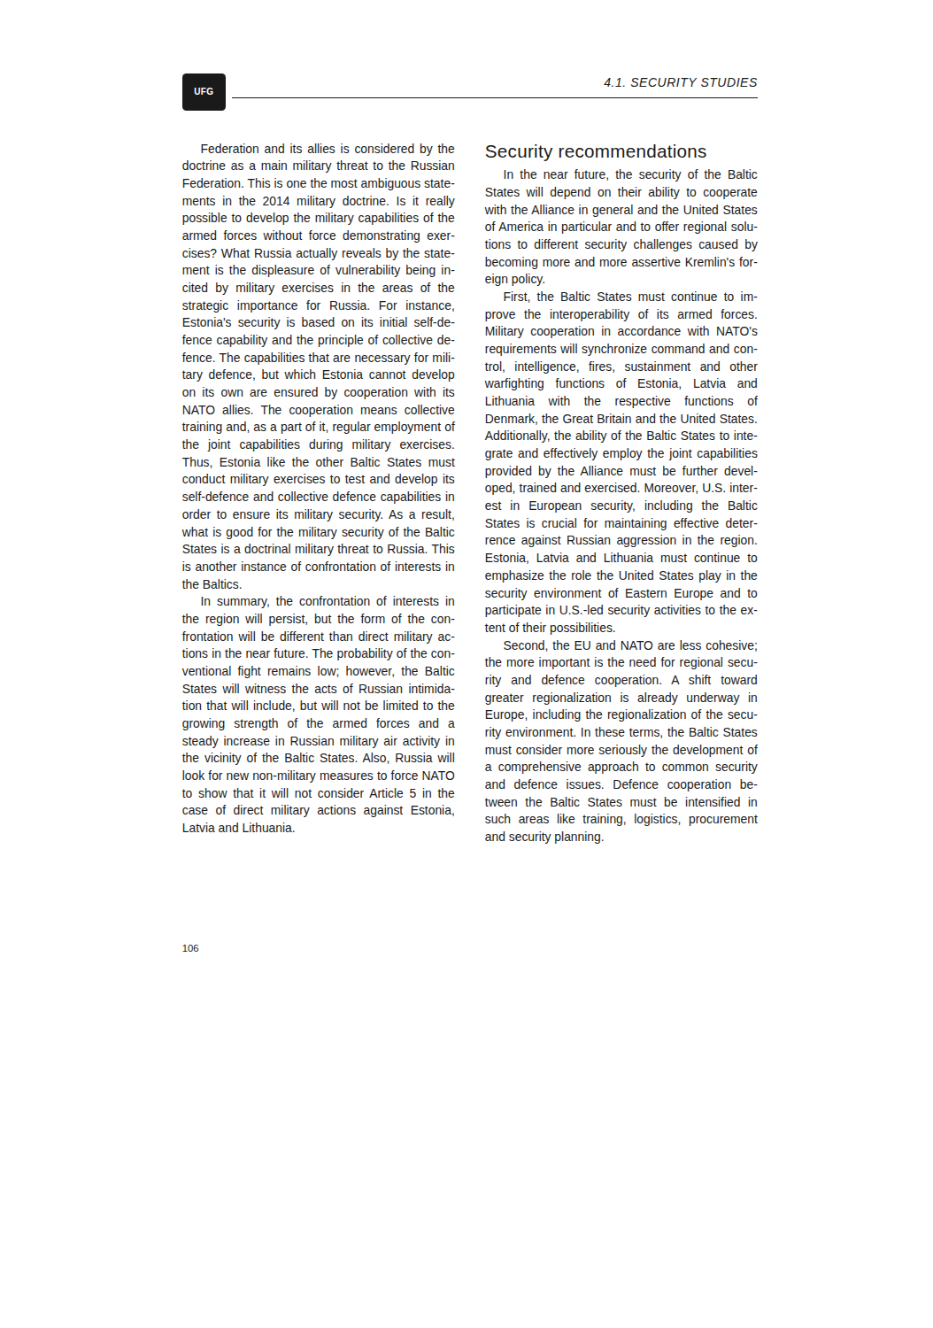UFG
4.1. Security Studies
Federation and its allies is considered by the doctrine as a main military threat to the Russian Federation. This is one the most ambiguous statements in the 2014 military doctrine. Is it really possible to develop the military capabilities of the armed forces without force demonstrating exercises? What Russia actually reveals by the statement is the displeasure of vulnerability being incited by military exercises in the areas of the strategic importance for Russia. For instance, Estonia's security is based on its initial self-defence capability and the principle of collective defence. The capabilities that are necessary for military defence, but which Estonia cannot develop on its own are ensured by cooperation with its NATO allies. The cooperation means collective training and, as a part of it, regular employment of the joint capabilities during military exercises. Thus, Estonia like the other Baltic States must conduct military exercises to test and develop its self-defence and collective defence capabilities in order to ensure its military security. As a result, what is good for the military security of the Baltic States is a doctrinal military threat to Russia. This is another instance of confrontation of interests in the Baltics.
In summary, the confrontation of interests in the region will persist, but the form of the confrontation will be different than direct military actions in the near future. The probability of the conventional fight remains low; however, the Baltic States will witness the acts of Russian intimidation that will include, but will not be limited to the growing strength of the armed forces and a steady increase in Russian military air activity in the vicinity of the Baltic States. Also, Russia will look for new non-military measures to force NATO to show that it will not consider Article 5 in the case of direct military actions against Estonia, Latvia and Lithuania.
Security recommendations
In the near future, the security of the Baltic States will depend on their ability to cooperate with the Alliance in general and the United States of America in particular and to offer regional solutions to different security challenges caused by becoming more and more assertive Kremlin's foreign policy.
First, the Baltic States must continue to improve the interoperability of its armed forces. Military cooperation in accordance with NATO's requirements will synchronize command and control, intelligence, fires, sustainment and other warfighting functions of Estonia, Latvia and Lithuania with the respective functions of Denmark, the Great Britain and the United States. Additionally, the ability of the Baltic States to integrate and effectively employ the joint capabilities provided by the Alliance must be further developed, trained and exercised. Moreover, U.S. interest in European security, including the Baltic States is crucial for maintaining effective deterrence against Russian aggression in the region. Estonia, Latvia and Lithuania must continue to emphasize the role the United States play in the security environment of Eastern Europe and to participate in U.S.-led security activities to the extent of their possibilities.
Second, the EU and NATO are less cohesive; the more important is the need for regional security and defence cooperation. A shift toward greater regionalization is already underway in Europe, including the regionalization of the security environment. In these terms, the Baltic States must consider more seriously the development of a comprehensive approach to common security and defence issues. Defence cooperation between the Baltic States must be intensified in such areas like training, logistics, procurement and security planning.
106